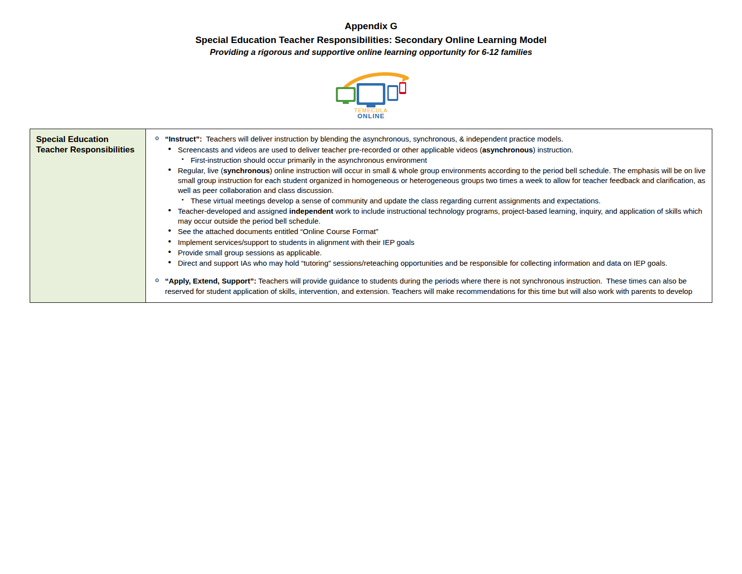Appendix G
Special Education Teacher Responsibilities: Secondary Online Learning Model
Providing a rigorous and supportive online learning opportunity for 6-12 families
TEMECULA ONLINE
| Special Education Teacher Responsibilities | “Instruct”: Teachers will deliver instruction by blending the asynchronous, synchronous, & independent practice models. Screencasts and videos are used to deliver teacher pre-recorded or other applicable videos ( asynchronous ) instruction. First-instruction should occur primarily in the asynchronous environment Regular, live ( synchronous ) online instruction will occur in small & whole group environments according to the period bell schedule. The emphasis will be on live small group instruction for each student organized in homogeneous or heterogeneous groups two times a week to allow for teacher feedback and clarification, as well as peer collaboration and class discussion. These virtual meetings develop a sense of community and update the class regarding current assignments and expectations. Teacher-developed and assigned independent work to include instructional technology programs, project-based learning, inquiry, and application of skills which may occur outside the period bell schedule. See the attached documents entitled “Online Course Format” Implement services/support to students in alignment with their IEP goals Provide small group sessions as applicable. Direct and support IAs who may hold “tutoring” sessions/reteaching opportunities and be responsible for collecting information and data on IEP goals. “Apply, Extend, Support”: Teachers will provide guidance to students during the periods where there is not synchronous instruction. These times can also be reserved for student application of skills, intervention, and extension. Teachers will make recommendations for this time but will also work with parents to develop |